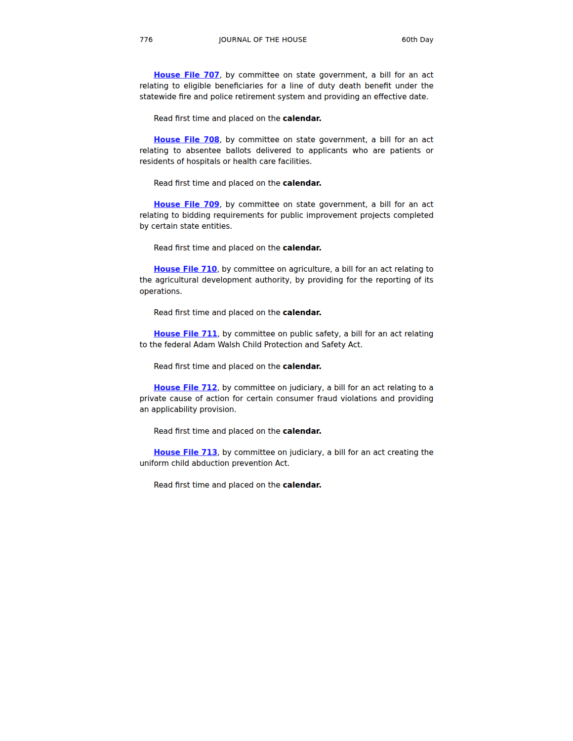776
JOURNAL OF THE HOUSE
60th Day
House File 707, by committee on state government, a bill for an act relating to eligible beneficiaries for a line of duty death benefit under the statewide fire and police retirement system and providing an effective date.
Read first time and placed on the calendar.
House File 708, by committee on state government, a bill for an act relating to absentee ballots delivered to applicants who are patients or residents of hospitals or health care facilities.
Read first time and placed on the calendar.
House File 709, by committee on state government, a bill for an act relating to bidding requirements for public improvement projects completed by certain state entities.
Read first time and placed on the calendar.
House File 710, by committee on agriculture, a bill for an act relating to the agricultural development authority, by providing for the reporting of its operations.
Read first time and placed on the calendar.
House File 711, by committee on public safety, a bill for an act relating to the federal Adam Walsh Child Protection and Safety Act.
Read first time and placed on the calendar.
House File 712, by committee on judiciary, a bill for an act relating to a private cause of action for certain consumer fraud violations and providing an applicability provision.
Read first time and placed on the calendar.
House File 713, by committee on judiciary, a bill for an act creating the uniform child abduction prevention Act.
Read first time and placed on the calendar.